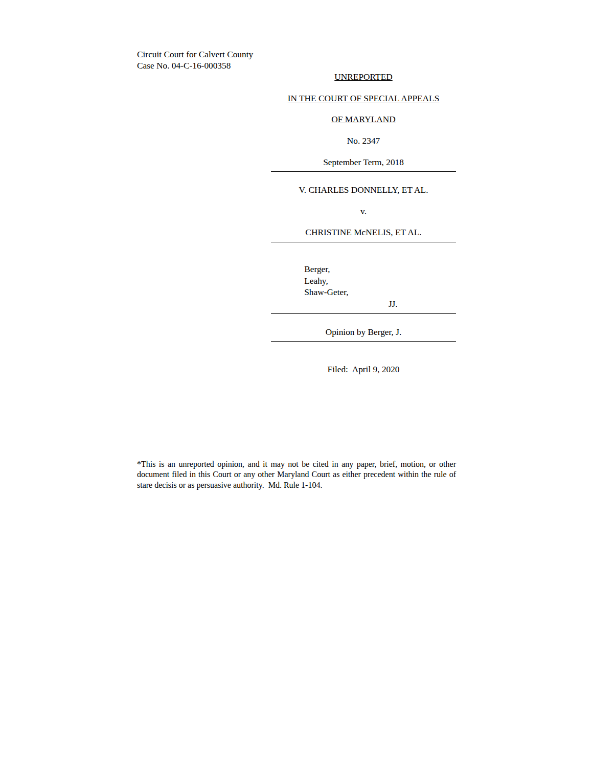Circuit Court for Calvert County
Case No. 04-C-16-000358
UNREPORTED
IN THE COURT OF SPECIAL APPEALS
OF MARYLAND
No. 2347
September Term, 2018
V. CHARLES DONNELLY, ET AL.
v.
CHRISTINE McNELIS, ET AL.
Berger,
Leahy,
Shaw-Geter, JJ.
Opinion by Berger, J.
Filed: April 9, 2020
*This is an unreported opinion, and it may not be cited in any paper, brief, motion, or other document filed in this Court or any other Maryland Court as either precedent within the rule of stare decisis or as persuasive authority. Md. Rule 1-104.